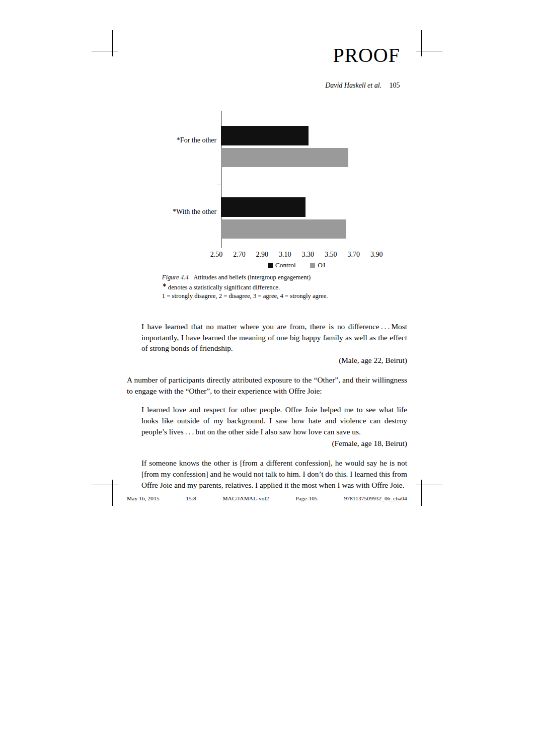PROOF
David Haskell et al. 105
*For the other
*With the other
2.502.702.903.103.303.503.703.90
Control OJ
Figure 4.4 Attitudes and beliefs (intergroup engagement) ∗ denotes a statistically significant difference. 1 = strongly disagree, 2 = disagree, 3 = agree, 4 = strongly agree.
I have learned that no matter where you are from, there is no difference . . . Most importantly, I have learned the meaning of one big happy family as well as the effect of strong bonds of friendship.
(Male, age 22, Beirut)
A number of participants directly attributed exposure to the “Other”, and their willingness to engage with the “Other”, to their experience with Offre Joie:
I learned love and respect for other people. Offre Joie helped me to see what life looks like outside of my background. I saw how hate and violence can destroy people’s lives . . . but on the other side I also saw how love can save us.
(Female, age 18, Beirut)
If someone knows the other is [from a different confession], he would say he is not [from my confession] and he would not talk to him. I don’t do this. I learned this from Offre Joie and my parents, relatives. I applied it the most when I was with Offre Joie.
May 16, 2015 15:8 MAC/JAMAL-vol2 Page-105 9781137509932_06_cha04